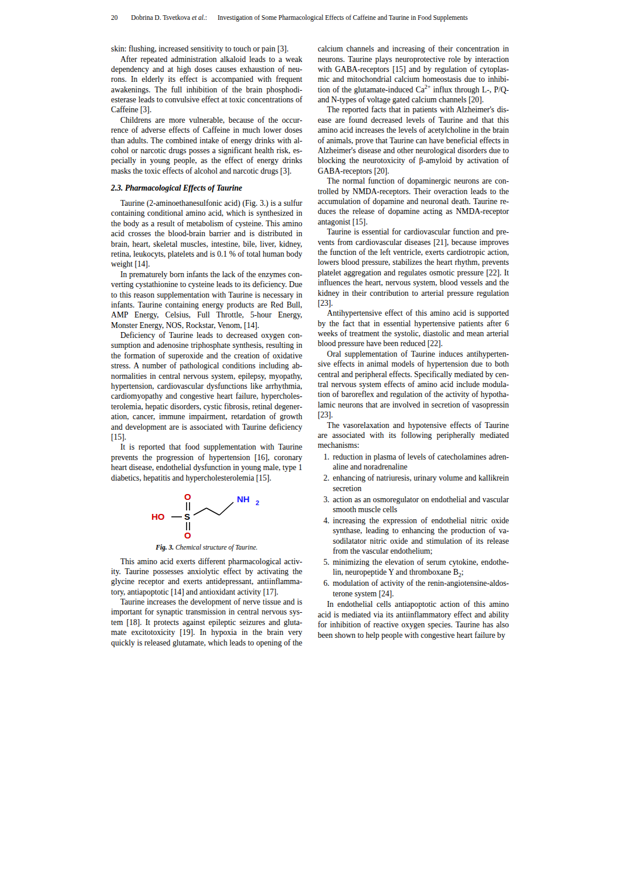20 Dobrina D. Tsvetkova et al.: Investigation of Some Pharmacological Effects of Caffeine and Taurine in Food Supplements
skin: flushing, increased sensitivity to touch or pain [3].
After repeated administration alkaloid leads to a weak dependency and at high doses causes exhaustion of neurons. In elderly its effect is accompanied with frequent awakenings. The full inhibition of the brain phosphodiesterase leads to convulsive effect at toxic concentrations of Caffeine [3].
Childrens are more vulnerable, because of the occurrence of adverse effects of Caffeine in much lower doses than adults. The combined intake of energy drinks with alcohol or narcotic drugs posses a significant health risk, especially in young people, as the effect of energy drinks masks the toxic effects of alcohol and narcotic drugs [3].
2.3. Pharmacological Effects of Taurine
Taurine (2-aminoethanesulfonic acid) (Fig. 3.) is a sulfur containing conditional amino acid, which is synthesized in the body as a result of metabolism of cysteine. This amino acid crosses the blood-brain barrier and is distributed in brain, heart, skeletal muscles, intestine, bile, liver, kidney, retina, leukocyts, platelets and is 0.1 % of total human body weight [14].
In prematurely born infants the lack of the enzymes converting cystathionine to cysteine leads to its deficiency. Due to this reason supplementation with Taurine is necessary in infants. Taurine containing energy products are Red Bull, AMP Energy, Celsius, Full Throttle, 5-hour Energy, Monster Energy, NOS, Rockstar, Venom, [14].
Deficiency of Taurine leads to decreased oxygen consumption and adenosine triphosphate synthesis, resulting in the formation of superoxide and the creation of oxidative stress. A number of pathological conditions including abnormalities in central nervous system, epilepsy, myopathy, hypertension, cardiovascular dysfunctions like arrhythmia, cardiomyopathy and congestive heart failure, hypercholesterolemia, hepatic disorders, cystic fibrosis, retinal degeneration, cancer, immune impairment, retardation of growth and development are is associated with Taurine deficiency [15].
It is reported that food supplementation with Taurine prevents the progression of hypertension [16], coronary heart disease, endothelial dysfunction in young male, type 1 diabetics, hepatitis and hypercholesterolemia [15].
O HO S O NH 2
Fig. 3. Chemical structure of Taurine.
This amino acid exerts different pharmacological activity. Taurine possesses anxiolytic effect by activating the glycine receptor and exerts antidepressant, antiinflammatory, antiapoptotic [14] and antioxidant activity [17].
Taurine increases the development of nerve tissue and is important for synaptic transmission in central nervous system [18]. It protects against epileptic seizures and glutamate excitotoxicity [19]. In hypoxia in the brain very quickly is released glutamate, which leads to opening of the calcium channels and increasing of their concentration in neurons. Taurine plays neuroprotective role by interaction with GABA-receptors [15] and by regulation of cytoplasmic and mitochondrial calcium homeostasis due to inhibition of the glutamate-induced Ca2+ influx through L-, P/Q- and N-types of voltage gated calcium channels [20].
The reported facts that in patients with Alzheimer's disease are found decreased levels of Taurine and that this amino acid increases the levels of acetylcholine in the brain of animals, prove that Taurine can have beneficial effects in Alzheimer's disease and other neurological disorders due to blocking the neurotoxicity of β-amyloid by activation of GABA-receptors [20].
The normal function of dopaminergic neurons are controlled by NMDA-receptors. Their overaction leads to the accumulation of dopamine and neuronal death. Taurine reduces the release of dopamine acting as NMDA-receptor antagonist [15].
Taurine is essential for cardiovascular function and prevents from cardiovascular diseases [21], because improves the function of the left ventricle, exerts cardiotropic action, lowers blood pressure, stabilizes the heart rhythm, prevents platelet aggregation and regulates osmotic pressure [22]. It influences the heart, nervous system, blood vessels and the kidney in their contribution to arterial pressure regulation [23].
Antihypertensive effect of this amino acid is supported by the fact that in essential hypertensive patients after 6 weeks of treatment the systolic, diastolic and mean arterial blood pressure have been reduced [22].
Oral supplementation of Taurine induces antihypertensive effects in animal models of hypertension due to both central and peripheral effects. Specifically mediated by central nervous system effects of amino acid include modulation of baroreflex and regulation of the activity of hypothalamic neurons that are involved in secretion of vasopressin [23].
The vasorelaxation and hypotensive effects of Taurine are associated with its following peripherally mediated mechanisms:
reduction in plasma of levels of catecholamines adrenaline and noradrenaline
enhancing of natriuresis, urinary volume and kallikrein secretion
action as an osmoregulator on endothelial and vascular smooth muscle cells
increasing the expression of endothelial nitric oxide synthase, leading to enhancing the production of vasodilatator nitric oxide and stimulation of its release from the vascular endothelium;
minimizing the elevation of serum cytokine, endothelin, neuropeptide Y and thromboxane B2;
modulation of activity of the renin-angiotensine-aldosterone system [24].
In endothelial cells antiapoptotic action of this amino acid is mediated via its antiinflammatory effect and ability for inhibition of reactive oxygen species. Taurine has also been shown to help people with congestive heart failure by